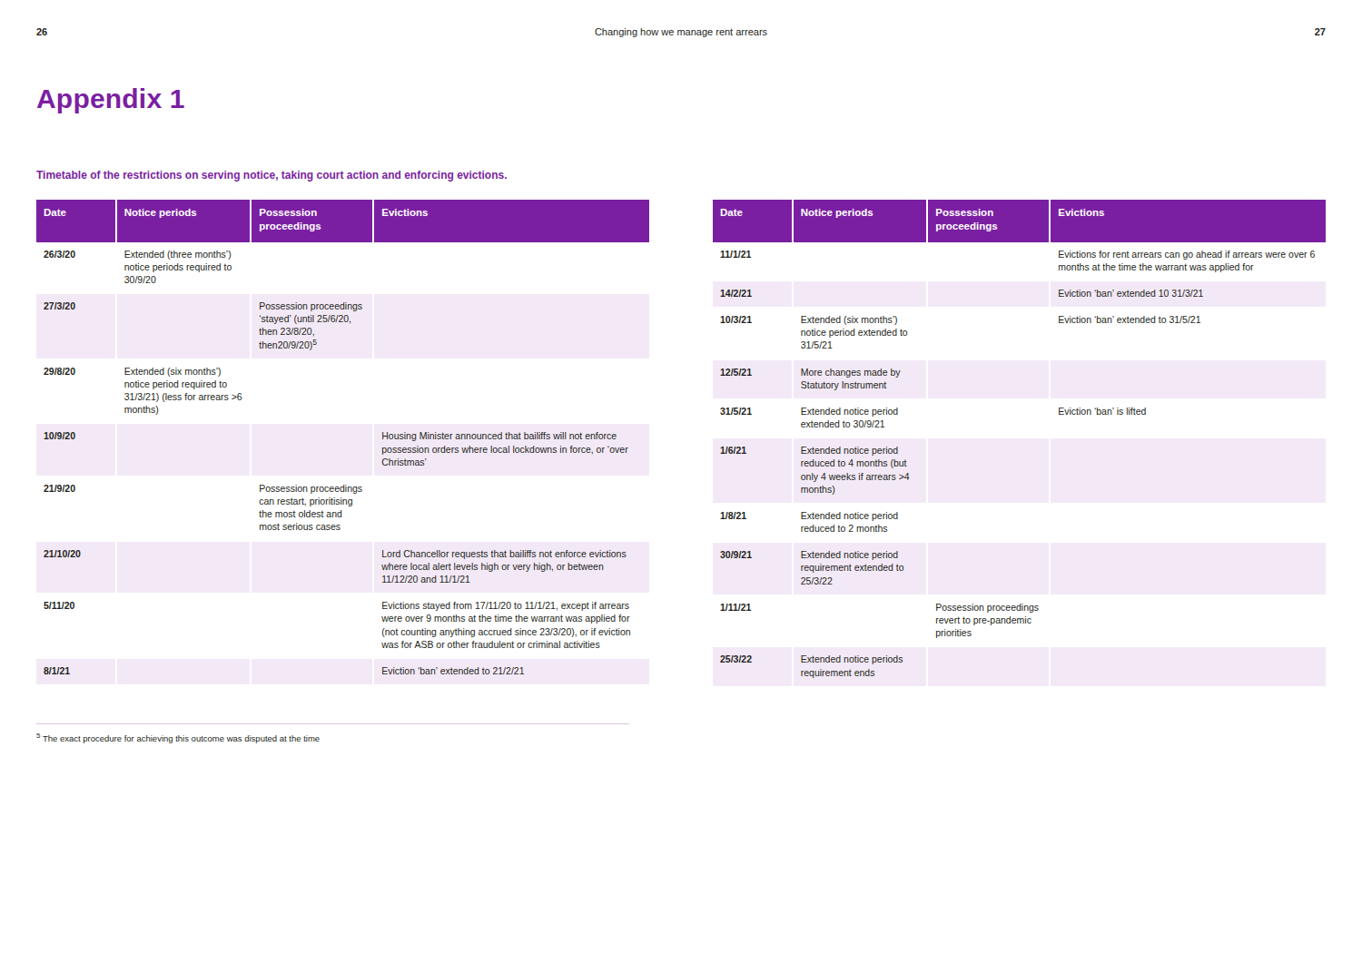26
Changing how we manage rent arrears
27
Appendix 1
Timetable of the restrictions on serving notice, taking court action and enforcing evictions.
| Date | Notice periods | Possession proceedings | Evictions |
| --- | --- | --- | --- |
| 26/3/20 | Extended (three months’) notice periods required to 30/9/20 | | |
| 27/3/20 | | Possession proceedings ‘stayed’ (until 25/6/20, then 23/8/20, then20/9/20) 5 | |
| 29/8/20 | Extended (six months’) notice period required to 31/3/21) (less for arrears >6 months) | | |
| 10/9/20 | | | Housing Minister announced that bailiffs will not enforce possession orders where local lockdowns in force, or ‘over Christmas’ |
| 21/9/20 | | Possession proceedings can restart, prioritising the most oldest and most serious cases | |
| 21/10/20 | | | Lord Chancellor requests that bailiffs not enforce evictions where local alert levels high or very high, or between 11/12/20 and 11/1/21 |
| 5/11/20 | | | Evictions stayed from 17/11/20 to 11/1/21, except if arrears were over 9 months at the time the warrant was applied for (not counting anything accrued since 23/3/20), or if eviction was for ASB or other fraudulent or criminal activities |
| 8/1/21 | | | Eviction ‘ban’ extended to 21/2/21 |
| Date | Notice periods | Possession proceedings | Evictions |
| --- | --- | --- | --- |
| 11/1/21 | | | Evictions for rent arrears can go ahead if arrears were over 6 months at the time the warrant was applied for |
| 14/2/21 | | | Eviction ‘ban’ extended 10 31/3/21 |
| 10/3/21 | Extended (six months’) notice period extended to 31/5/21 | | Eviction ‘ban’ extended to 31/5/21 |
| 12/5/21 | More changes made by Statutory Instrument | | |
| 31/5/21 | Extended notice period extended to 30/9/21 | | Eviction ‘ban’ is lifted |
| 1/6/21 | Extended notice period reduced to 4 months (but only 4 weeks if arrears >4 months) | | |
| 1/8/21 | Extended notice period reduced to 2 months | | |
| 30/9/21 | Extended notice period requirement extended to 25/3/22 | | |
| 1/11/21 | | Possession proceedings revert to pre-pandemic priorities | |
| 25/3/22 | Extended notice periods requirement ends | | |
5 The exact procedure for achieving this outcome was disputed at the time